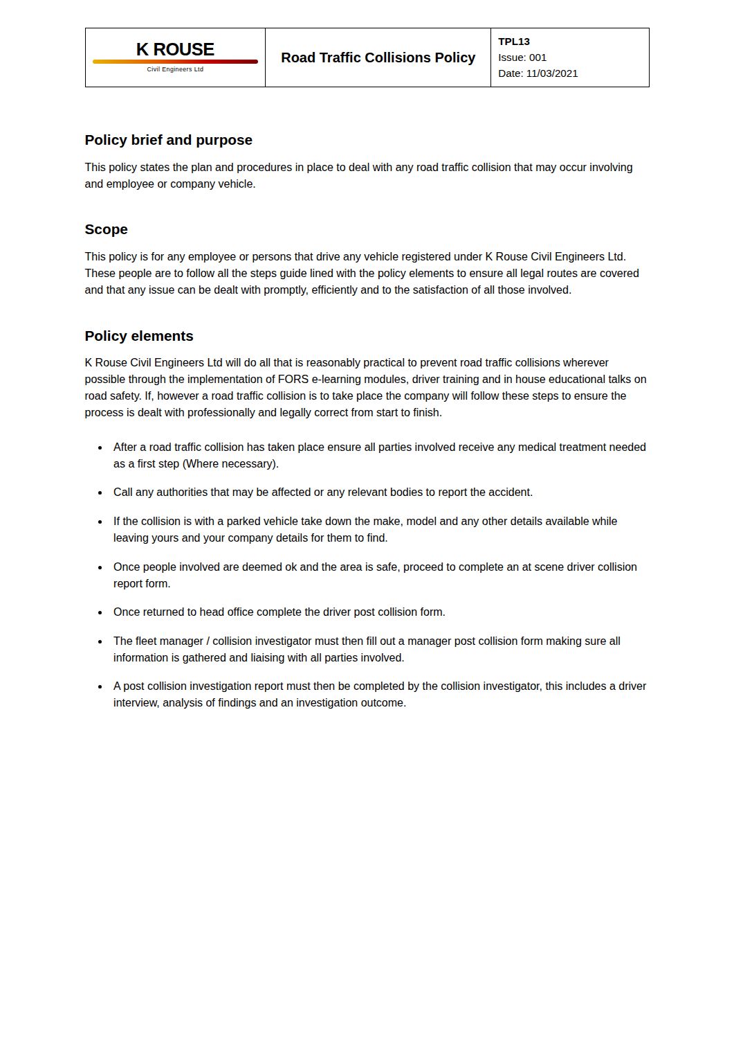| K ROUSE Civil Engineers Ltd | Road Traffic Collisions Policy | TPL13 Issue: 001 Date: 11/03/2021 |
Policy brief and purpose
This policy states the plan and procedures in place to deal with any road traffic collision that may occur involving and employee or company vehicle.
Scope
This policy is for any employee or persons that drive any vehicle registered under K Rouse Civil Engineers Ltd. These people are to follow all the steps guide lined with the policy elements to ensure all legal routes are covered and that any issue can be dealt with promptly, efficiently and to the satisfaction of all those involved.
Policy elements
K Rouse Civil Engineers Ltd will do all that is reasonably practical to prevent road traffic collisions wherever possible through the implementation of FORS e-learning modules, driver training and in house educational talks on road safety. If, however a road traffic collision is to take place the company will follow these steps to ensure the process is dealt with professionally and legally correct from start to finish.
After a road traffic collision has taken place ensure all parties involved receive any medical treatment needed as a first step (Where necessary).
Call any authorities that may be affected or any relevant bodies to report the accident.
If the collision is with a parked vehicle take down the make, model and any other details available while leaving yours and your company details for them to find.
Once people involved are deemed ok and the area is safe, proceed to complete an at scene driver collision report form.
Once returned to head office complete the driver post collision form.
The fleet manager / collision investigator must then fill out a manager post collision form making sure all information is gathered and liaising with all parties involved.
A post collision investigation report must then be completed by the collision investigator, this includes a driver interview, analysis of findings and an investigation outcome.